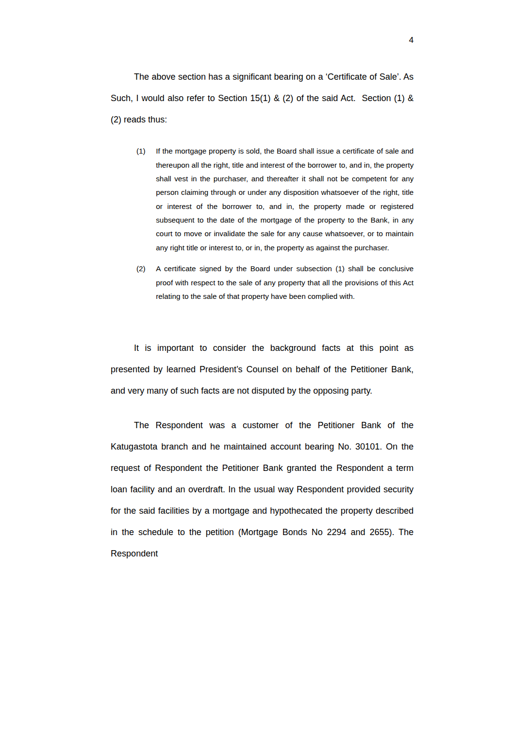4
The above section has a significant bearing on a ‘Certificate of Sale’. As Such, I would also refer to Section 15(1) & (2) of the said Act. Section (1) & (2) reads thus:
(1) If the mortgage property is sold, the Board shall issue a certificate of sale and thereupon all the right, title and interest of the borrower to, and in, the property shall vest in the purchaser, and thereafter it shall not be competent for any person claiming through or under any disposition whatsoever of the right, title or interest of the borrower to, and in, the property made or registered subsequent to the date of the mortgage of the property to the Bank, in any court to move or invalidate the sale for any cause whatsoever, or to maintain any right title or interest to, or in, the property as against the purchaser.
(2) A certificate signed by the Board under subsection (1) shall be conclusive proof with respect to the sale of any property that all the provisions of this Act relating to the sale of that property have been complied with.
It is important to consider the background facts at this point as presented by learned President’s Counsel on behalf of the Petitioner Bank, and very many of such facts are not disputed by the opposing party.
The Respondent was a customer of the Petitioner Bank of the Katugastota branch and he maintained account bearing No. 30101. On the request of Respondent the Petitioner Bank granted the Respondent a term loan facility and an overdraft. In the usual way Respondent provided security for the said facilities by a mortgage and hypothecated the property described in the schedule to the petition (Mortgage Bonds No 2294 and 2655). The Respondent